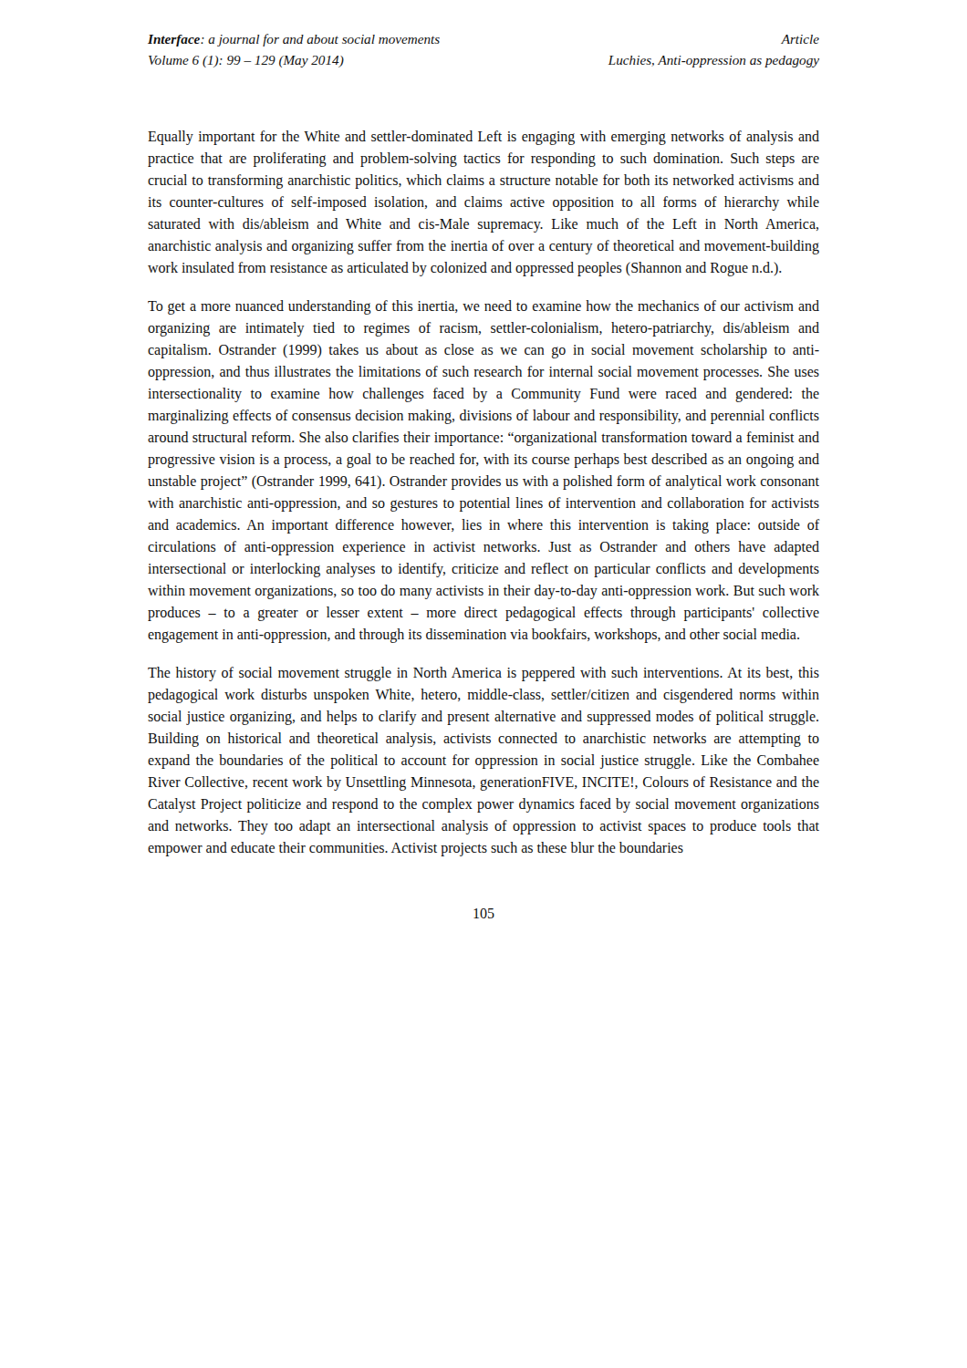Interface: a journal for and about social movements
Volume 6 (1): 99 – 129 (May 2014)
Article
Luchies, Anti-oppression as pedagogy
Equally important for the White and settler-dominated Left is engaging with emerging networks of analysis and practice that are proliferating and problem-solving tactics for responding to such domination. Such steps are crucial to transforming anarchistic politics, which claims a structure notable for both its networked activisms and its counter-cultures of self-imposed isolation, and claims active opposition to all forms of hierarchy while saturated with dis/ableism and White and cis-Male supremacy. Like much of the Left in North America, anarchistic analysis and organizing suffer from the inertia of over a century of theoretical and movement-building work insulated from resistance as articulated by colonized and oppressed peoples (Shannon and Rogue n.d.).
To get a more nuanced understanding of this inertia, we need to examine how the mechanics of our activism and organizing are intimately tied to regimes of racism, settler-colonialism, hetero-patriarchy, dis/ableism and capitalism. Ostrander (1999) takes us about as close as we can go in social movement scholarship to anti-oppression, and thus illustrates the limitations of such research for internal social movement processes. She uses intersectionality to examine how challenges faced by a Community Fund were raced and gendered: the marginalizing effects of consensus decision making, divisions of labour and responsibility, and perennial conflicts around structural reform. She also clarifies their importance: “organizational transformation toward a feminist and progressive vision is a process, a goal to be reached for, with its course perhaps best described as an ongoing and unstable project” (Ostrander 1999, 641). Ostrander provides us with a polished form of analytical work consonant with anarchistic anti-oppression, and so gestures to potential lines of intervention and collaboration for activists and academics. An important difference however, lies in where this intervention is taking place: outside of circulations of anti-oppression experience in activist networks. Just as Ostrander and others have adapted intersectional or interlocking analyses to identify, criticize and reflect on particular conflicts and developments within movement organizations, so too do many activists in their day-to-day anti-oppression work. But such work produces – to a greater or lesser extent – more direct pedagogical effects through participants' collective engagement in anti-oppression, and through its dissemination via bookfairs, workshops, and other social media.
The history of social movement struggle in North America is peppered with such interventions. At its best, this pedagogical work disturbs unspoken White, hetero, middle-class, settler/citizen and cisgendered norms within social justice organizing, and helps to clarify and present alternative and suppressed modes of political struggle. Building on historical and theoretical analysis, activists connected to anarchistic networks are attempting to expand the boundaries of the political to account for oppression in social justice struggle. Like the Combahee River Collective, recent work by Unsettling Minnesota, generationFIVE, INCITE!, Colours of Resistance and the Catalyst Project politicize and respond to the complex power dynamics faced by social movement organizations and networks. They too adapt an intersectional analysis of oppression to activist spaces to produce tools that empower and educate their communities. Activist projects such as these blur the boundaries
105